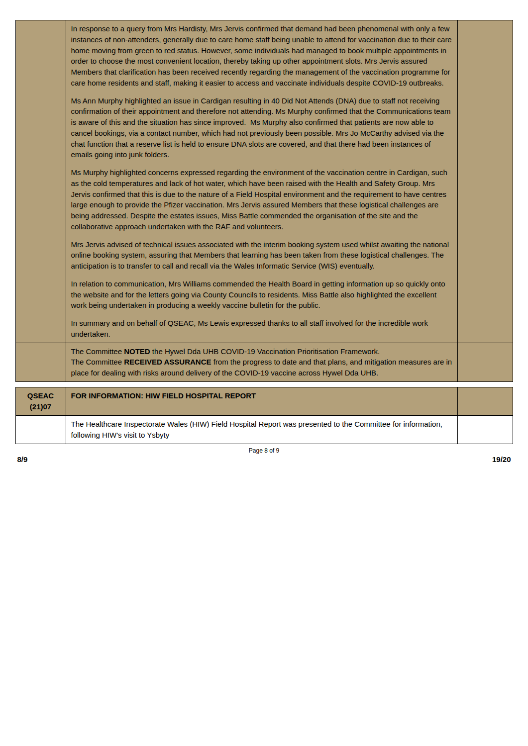| | In response to a query from Mrs Hardisty, Mrs Jervis confirmed that demand had been phenomenal with only a few instances of non-attenders, generally due to care home staff being unable to attend for vaccination due to their care home moving from green to red status. However, some individuals had managed to book multiple appointments in order to choose the most convenient location, thereby taking up other appointment slots. Mrs Jervis assured Members that clarification has been received recently regarding the management of the vaccination programme for care home residents and staff, making it easier to access and vaccinate individuals despite COVID-19 outbreaks. Ms Ann Murphy highlighted an issue in Cardigan resulting in 40 Did Not Attends (DNA) due to staff not receiving confirmation of their appointment and therefore not attending. Ms Murphy confirmed that the Communications team is aware of this and the situation has since improved. Ms Murphy also confirmed that patients are now able to cancel bookings, via a contact number, which had not previously been possible. Mrs Jo McCarthy advised via the chat function that a reserve list is held to ensure DNA slots are covered, and that there had been instances of emails going into junk folders. Ms Murphy highlighted concerns expressed regarding the environment of the vaccination centre in Cardigan, such as the cold temperatures and lack of hot water, which have been raised with the Health and Safety Group. Mrs Jervis confirmed that this is due to the nature of a Field Hospital environment and the requirement to have centres large enough to provide the Pfizer vaccination. Mrs Jervis assured Members that these logistical challenges are being addressed. Despite the estates issues, Miss Battle commended the organisation of the site and the collaborative approach undertaken with the RAF and volunteers. Mrs Jervis advised of technical issues associated with the interim booking system used whilst awaiting the national online booking system, assuring that Members that learning has been taken from these logistical challenges. The anticipation is to transfer to call and recall via the Wales Informatic Service (WIS) eventually. In relation to communication, Mrs Williams commended the Health Board in getting information up so quickly onto the website and for the letters going via County Councils to residents. Miss Battle also highlighted the excellent work being undertaken in producing a weekly vaccine bulletin for the public. In summary and on behalf of QSEAC, Ms Lewis expressed thanks to all staff involved for the incredible work undertaken. | |
| | The Committee NOTED the Hywel Dda UHB COVID-19 Vaccination Prioritisation Framework. The Committee RECEIVED ASSURANCE from the progress to date and that plans, and mitigation measures are in place for dealing with risks around delivery of the COVID-19 vaccine across Hywel Dda UHB. | |
| QSEAC (21)07 | FOR INFORMATION: HIW FIELD HOSPITAL REPORT | |
| | The Healthcare Inspectorate Wales (HIW) Field Hospital Report was presented to the Committee for information, following HIW's visit to Ysbyty | |
Page 8 of 9
8/9 19/20